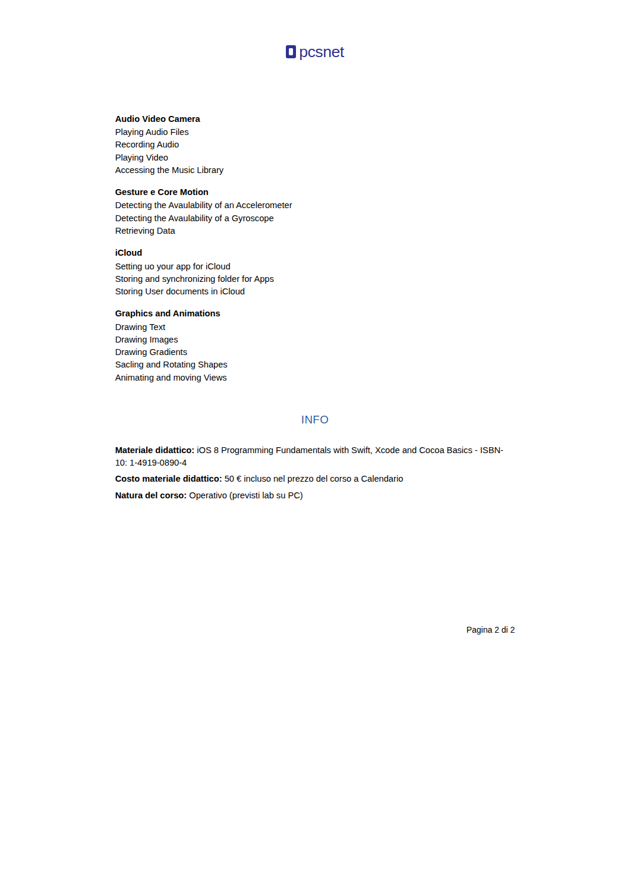pcsnet
Audio Video Camera
Playing Audio Files
Recording Audio
Playing Video
Accessing the Music Library
Gesture e Core Motion
Detecting the Avaulability of an Accelerometer
Detecting the Avaulability of a Gyroscope
Retrieving Data
iCloud
Setting uo your app for iCloud
Storing and synchronizing folder for Apps
Storing User documents in iCloud
Graphics and Animations
Drawing Text
Drawing Images
Drawing Gradients
Sacling and Rotating Shapes
Animating and moving Views
INFO
Materiale didattico: iOS 8 Programming Fundamentals with Swift, Xcode and Cocoa Basics - ISBN-10: 1-4919-0890-4
Costo materiale didattico: 50 € incluso nel prezzo del corso a Calendario
Natura del corso: Operativo (previsti lab su PC)
Pagina 2 di 2